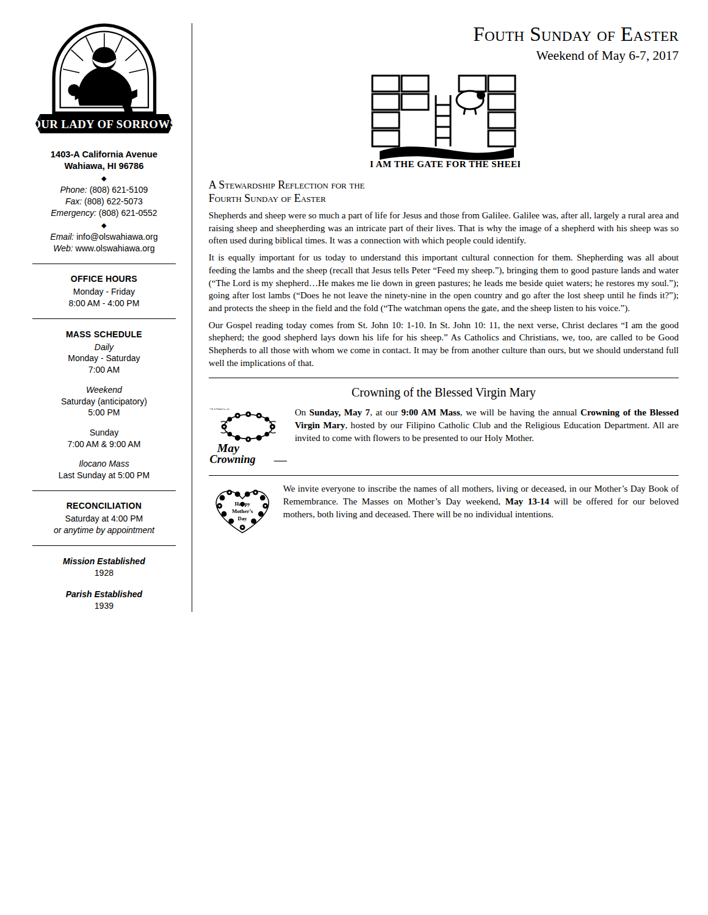OUR LADY OF SORROWS
1403-A California Avenue
Wahiawa, HI 96786
◆
Phone: (808) 621-5109
Fax: (808) 622-5073
Emergency: (808) 621-0552
◆
Email: info@olswahiawa.org
Web: www.olswahiawa.org
OFFICE HOURS
Monday - Friday
8:00 AM - 4:00 PM
MASS SCHEDULE
Daily
Monday - Saturday
7:00 AM
Weekend
Saturday (anticipatory)
5:00 PM
Sunday
7:00 AM & 9:00 AM
Ilocano Mass
Last Sunday at 5:00 PM
RECONCILIATION
Saturday at 4:00 PM
or anytime by appointment
Mission Established
1928
Parish Established
1939
Fouth Sunday of Easter
Weekend of May 6-7, 2017
I AM THE GATE FOR THE SHEEP
A Stewardship Reflection for the
Fourth Sunday of Easter
Shepherds and sheep were so much a part of life for Jesus and those from Galilee. Galilee was, after all, largely a rural area and raising sheep and sheepherding was an intricate part of their lives. That is why the image of a shepherd with his sheep was so often used during biblical times. It was a connection with which people could identify.
It is equally important for us today to understand this important cultural connection for them. Shepherding was all about feeding the lambs and the sheep (recall that Jesus tells Peter “Feed my sheep.”), bringing them to good pasture lands and water (“The Lord is my shepherd…He makes me lie down in green pastures; he leads me beside quiet waters; he restores my soul.”); going after lost lambs (“Does he not leave the ninety-nine in the open country and go after the lost sheep until he finds it?”); and protects the sheep in the field and the fold (“The watchman opens the gate, and the sheep listen to his voice.”).
Our Gospel reading today comes from St. John 10: 1-10. In St. John 10: 11, the next verse, Christ declares “I am the good shepherd; the good shepherd lays down his life for his sheep.” As Catholics and Christians, we, too, are called to be Good Shepherds to all those with whom we come in contact. It may be from another culture than ours, but we should understand full well the implications of that.
Crowning of the Blessed Virgin Mary
© R. G. Publish Co., Inc. May Crowning
On Sunday, May 7, at our 9:00 AM Mass, we will be having the annual Crowning of the Blessed Virgin Mary, hosted by our Filipino Catholic Club and the Religious Education Department. All are invited to come with flowers to be presented to our Holy Mother.
Happy Mother’s Day
We invite everyone to inscribe the names of all mothers, living or deceased, in our Mother’s Day Book of Remembrance. The Masses on Mother’s Day weekend, May 13-14 will be offered for our beloved mothers, both living and deceased. There will be no individual intentions.